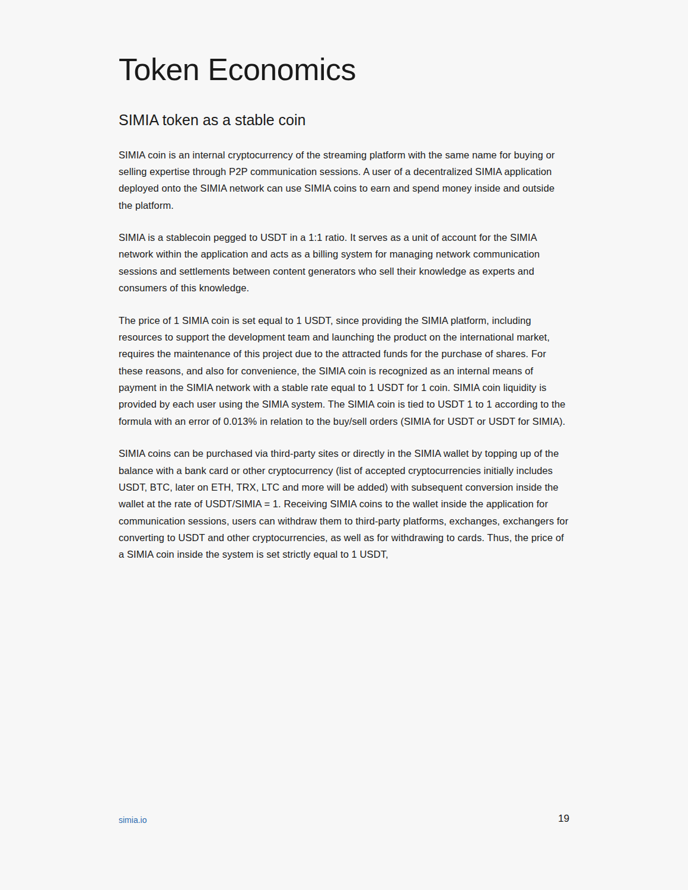Token Economics
SIMIA token as a stable coin
SIMIA coin is an internal cryptocurrency of the streaming platform with the same name for buying or selling expertise through P2P communication sessions. A user of a decentralized SIMIA application deployed onto the SIMIA network can use SIMIA coins to earn and spend money inside and outside the platform.
SIMIA is a stablecoin pegged to USDT in a 1:1 ratio. It serves as a unit of account for the SIMIA network within the application and acts as a billing system for managing network communication sessions and settlements between content generators who sell their knowledge as experts and consumers of this knowledge.
The price of 1 SIMIA coin is set equal to 1 USDT, since providing the SIMIA platform, including resources to support the development team and launching the product on the international market, requires the maintenance of this project due to the attracted funds for the purchase of shares. For these reasons, and also for convenience, the SIMIA coin is recognized as an internal means of payment in the SIMIA network with a stable rate equal to 1 USDT for 1 coin. SIMIA coin liquidity is provided by each user using the SIMIA system. The SIMIA coin is tied to USDT 1 to 1 according to the formula with an error of 0.013% in relation to the buy/sell orders (SIMIA for USDT or USDT for SIMIA).
SIMIA coins can be purchased via third-party sites or directly in the SIMIA wallet by topping up of the balance with a bank card or other cryptocurrency (list of accepted cryptocurrencies initially includes USDT, BTC, later on ETH, TRX, LTC and more will be added) with subsequent conversion inside the wallet at the rate of USDT/SIMIA = 1. Receiving SIMIA coins to the wallet inside the application for communication sessions, users can withdraw them to third-party platforms, exchanges, exchangers for converting to USDT and other cryptocurrencies, as well as for withdrawing to cards. Thus, the price of a SIMIA coin inside the system is set strictly equal to 1 USDT,
simia.io 19